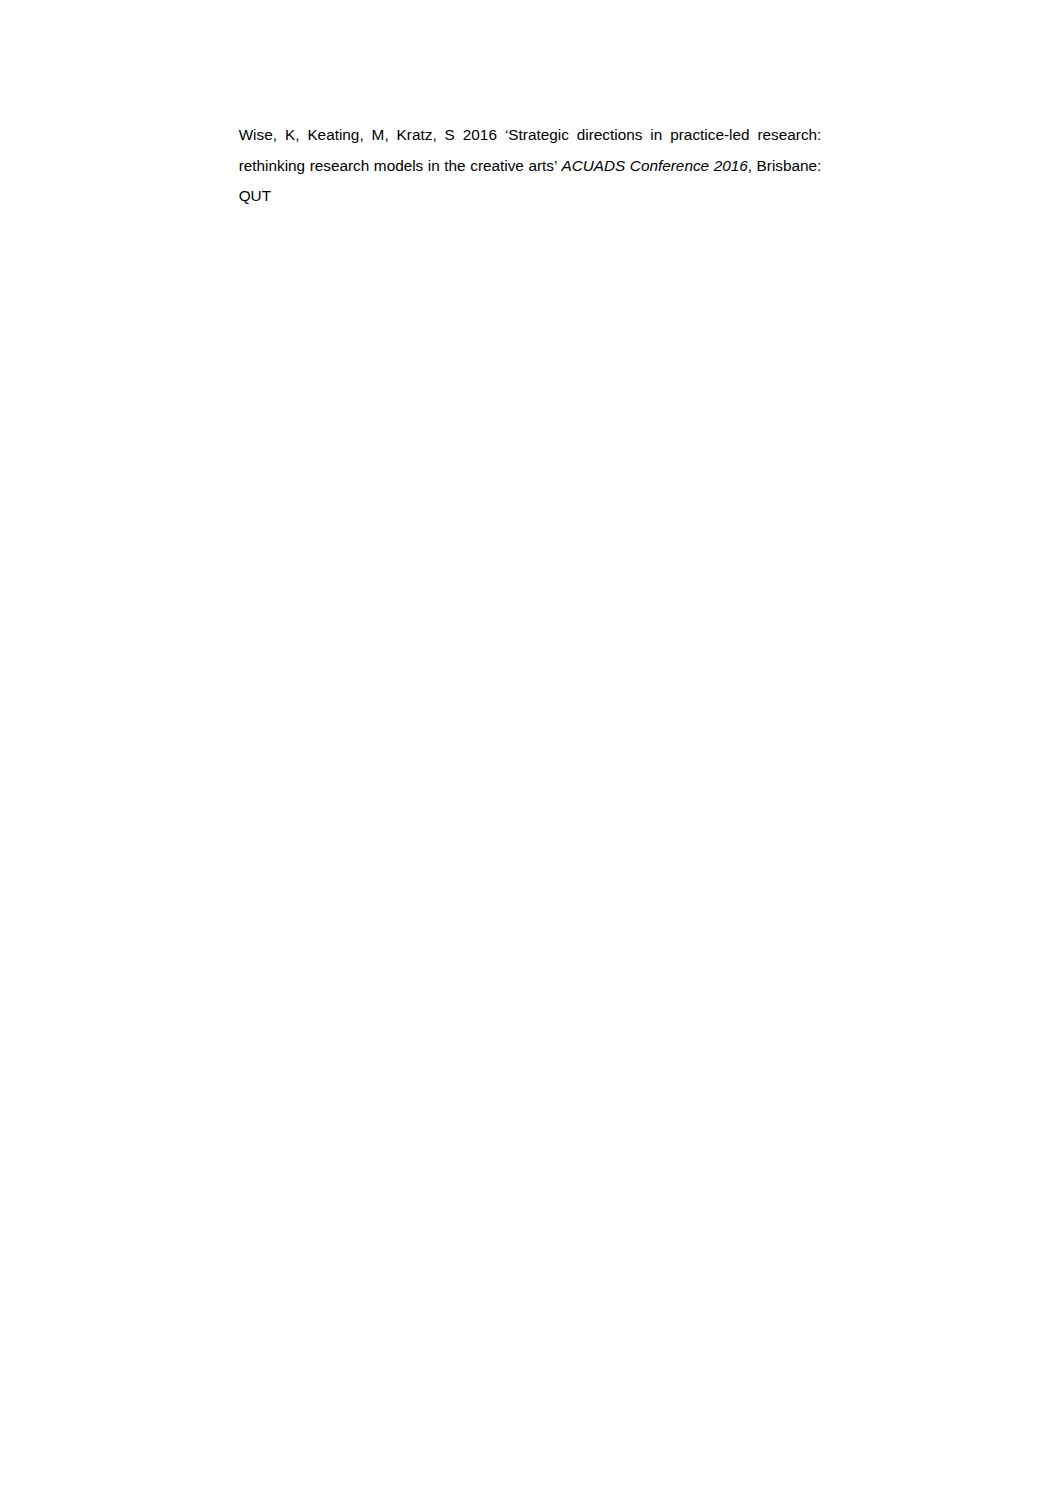Wise, K, Keating, M, Kratz, S 2016 ‘Strategic directions in practice-led research: rethinking research models in the creative arts’ ACUADS Conference 2016, Brisbane: QUT